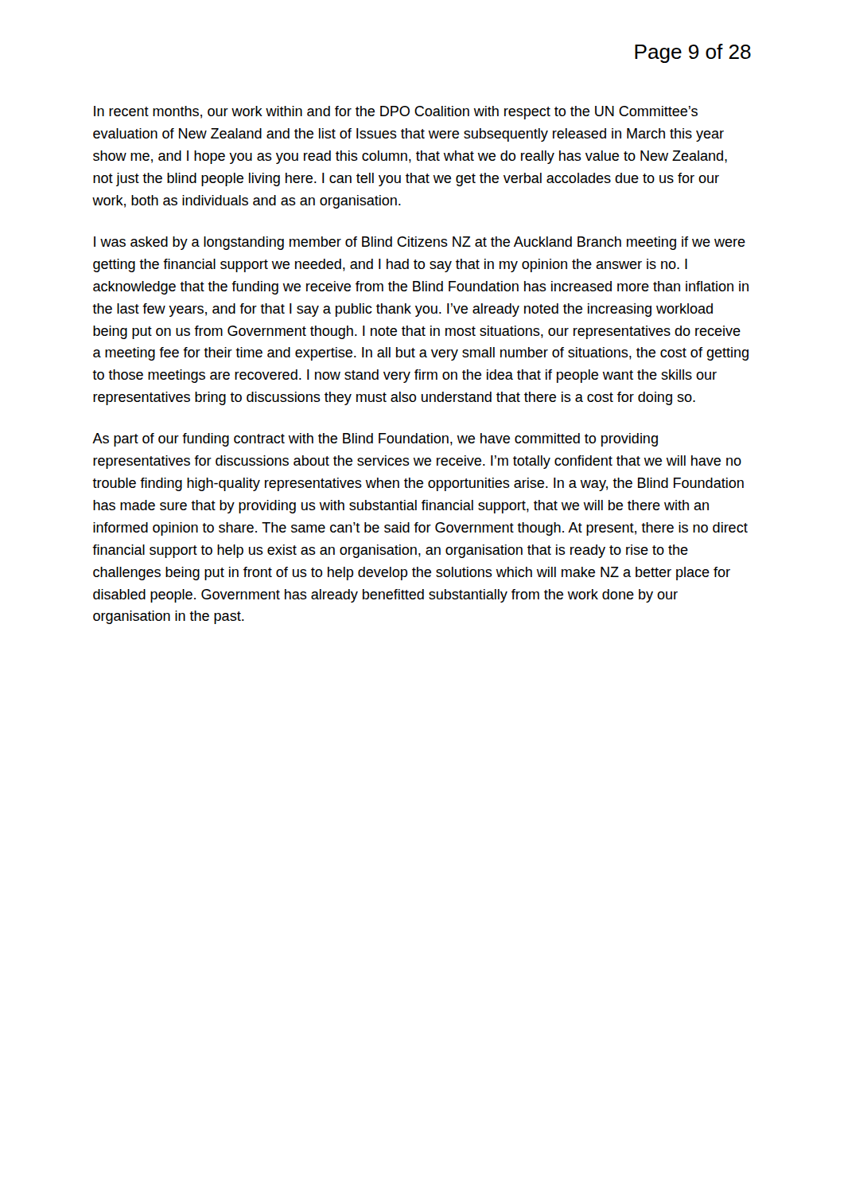Page 9 of 28
In recent months, our work within and for the DPO Coalition with respect to the UN Committee’s evaluation of New Zealand and the list of Issues that were subsequently released in March this year show me, and I hope you as you read this column, that what we do really has value to New Zealand, not just the blind people living here. I can tell you that we get the verbal accolades due to us for our work, both as individuals and as an organisation.
I was asked by a longstanding member of Blind Citizens NZ at the Auckland Branch meeting if we were getting the financial support we needed, and I had to say that in my opinion the answer is no. I acknowledge that the funding we receive from the Blind Foundation has increased more than inflation in the last few years, and for that I say a public thank you. I’ve already noted the increasing workload being put on us from Government though. I note that in most situations, our representatives do receive a meeting fee for their time and expertise. In all but a very small number of situations, the cost of getting to those meetings are recovered. I now stand very firm on the idea that if people want the skills our representatives bring to discussions they must also understand that there is a cost for doing so.
As part of our funding contract with the Blind Foundation, we have committed to providing representatives for discussions about the services we receive. I’m totally confident that we will have no trouble finding high-quality representatives when the opportunities arise. In a way, the Blind Foundation has made sure that by providing us with substantial financial support, that we will be there with an informed opinion to share. The same can’t be said for Government though. At present, there is no direct financial support to help us exist as an organisation, an organisation that is ready to rise to the challenges being put in front of us to help develop the solutions which will make NZ a better place for disabled people. Government has already benefitted substantially from the work done by our organisation in the past.